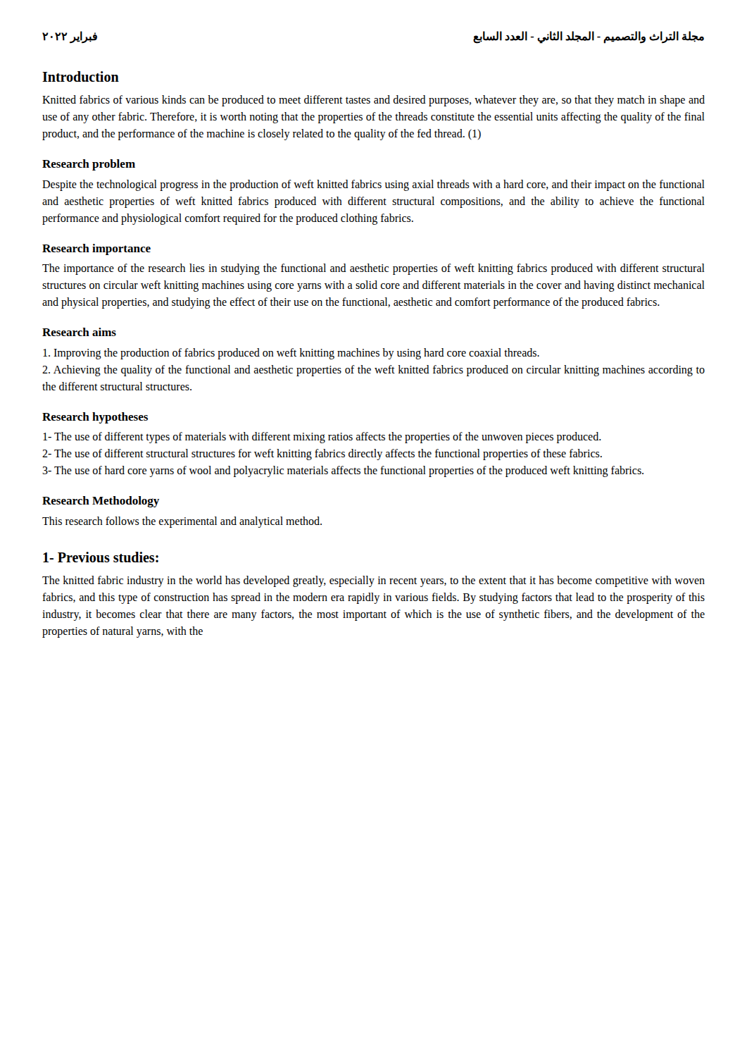فبراير ٢٠٢٢
مجلة التراث والتصميم - المجلد الثاني - العدد السابع
Introduction
Knitted fabrics of various kinds can be produced to meet different tastes and desired purposes, whatever they are, so that they match in shape and use of any other fabric. Therefore, it is worth noting that the properties of the threads constitute the essential units affecting the quality of the final product, and the performance of the machine is closely related to the quality of the fed thread. (1)
Research problem
Despite the technological progress in the production of weft knitted fabrics using axial threads with a hard core, and their impact on the functional and aesthetic properties of weft knitted fabrics produced with different structural compositions, and the ability to achieve the functional performance and physiological comfort required for the produced clothing fabrics.
Research importance
The importance of the research lies in studying the functional and aesthetic properties of weft knitting fabrics produced with different structural structures on circular weft knitting machines using core yarns with a solid core and different materials in the cover and having distinct mechanical and physical properties, and studying the effect of their use on the functional, aesthetic and comfort performance of the produced fabrics.
Research aims
1. Improving the production of fabrics produced on weft knitting machines by using hard core coaxial threads.
2. Achieving the quality of the functional and aesthetic properties of the weft knitted fabrics produced on circular knitting machines according to the different structural structures.
Research hypotheses
1- The use of different types of materials with different mixing ratios affects the properties of the unwoven pieces produced.
2- The use of different structural structures for weft knitting fabrics directly affects the functional properties of these fabrics.
3- The use of hard core yarns of wool and polyacrylic materials affects the functional properties of the produced weft knitting fabrics.
Research Methodology
This research follows the experimental and analytical method.
1- Previous studies:
The knitted fabric industry in the world has developed greatly, especially in recent years, to the extent that it has become competitive with woven fabrics, and this type of construction has spread in the modern era rapidly in various fields. By studying factors that lead to the prosperity of this industry, it becomes clear that there are many factors, the most important of which is the use of synthetic fibers, and the development of the properties of natural yarns, with the